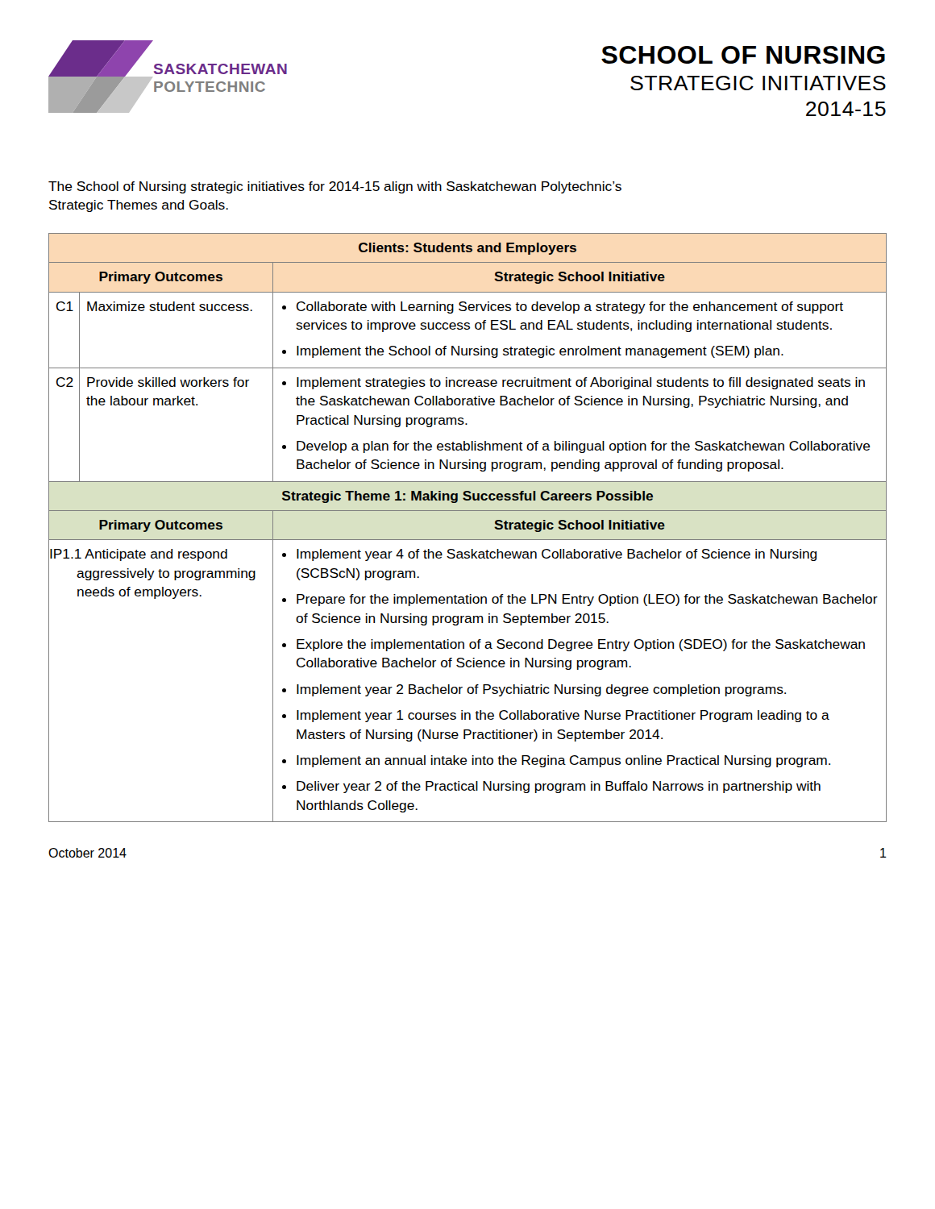SASKATCHEWAN POLYTECHNIC
SCHOOL OF NURSING
STRATEGIC INITIATIVES
2014-15
The School of Nursing strategic initiatives for 2014-15 align with Saskatchewan Polytechnic’s Strategic Themes and Goals.
| Clients: Students and Employers |
| Primary Outcomes | Strategic School Initiative |
| C1 | Maximize student success. | Collaborate with Learning Services to develop a strategy for the enhancement of support services to improve success of ESL and EAL students, including international students. Implement the School of Nursing strategic enrolment management (SEM) plan. |
| C2 | Provide skilled workers for the labour market. | Implement strategies to increase recruitment of Aboriginal students to fill designated seats in the Saskatchewan Collaborative Bachelor of Science in Nursing, Psychiatric Nursing, and Practical Nursing programs. Develop a plan for the establishment of a bilingual option for the Saskatchewan Collaborative Bachelor of Science in Nursing program, pending approval of funding proposal. |
| Strategic Theme 1: Making Successful Careers Possible |
| Primary Outcomes | Strategic School Initiative |
| IP1.1 Anticipate and respond aggressively to programming needs of employers. | Implement year 4 of the Saskatchewan Collaborative Bachelor of Science in Nursing (SCBScN) program. Prepare for the implementation of the LPN Entry Option (LEO) for the Saskatchewan Bachelor of Science in Nursing program in September 2015. Explore the implementation of a Second Degree Entry Option (SDEO) for the Saskatchewan Collaborative Bachelor of Science in Nursing program. Implement year 2 Bachelor of Psychiatric Nursing degree completion programs. Implement year 1 courses in the Collaborative Nurse Practitioner Program leading to a Masters of Nursing (Nurse Practitioner) in September 2014. Implement an annual intake into the Regina Campus online Practical Nursing program. Deliver year 2 of the Practical Nursing program in Buffalo Narrows in partnership with Northlands College. |
October 2014
1